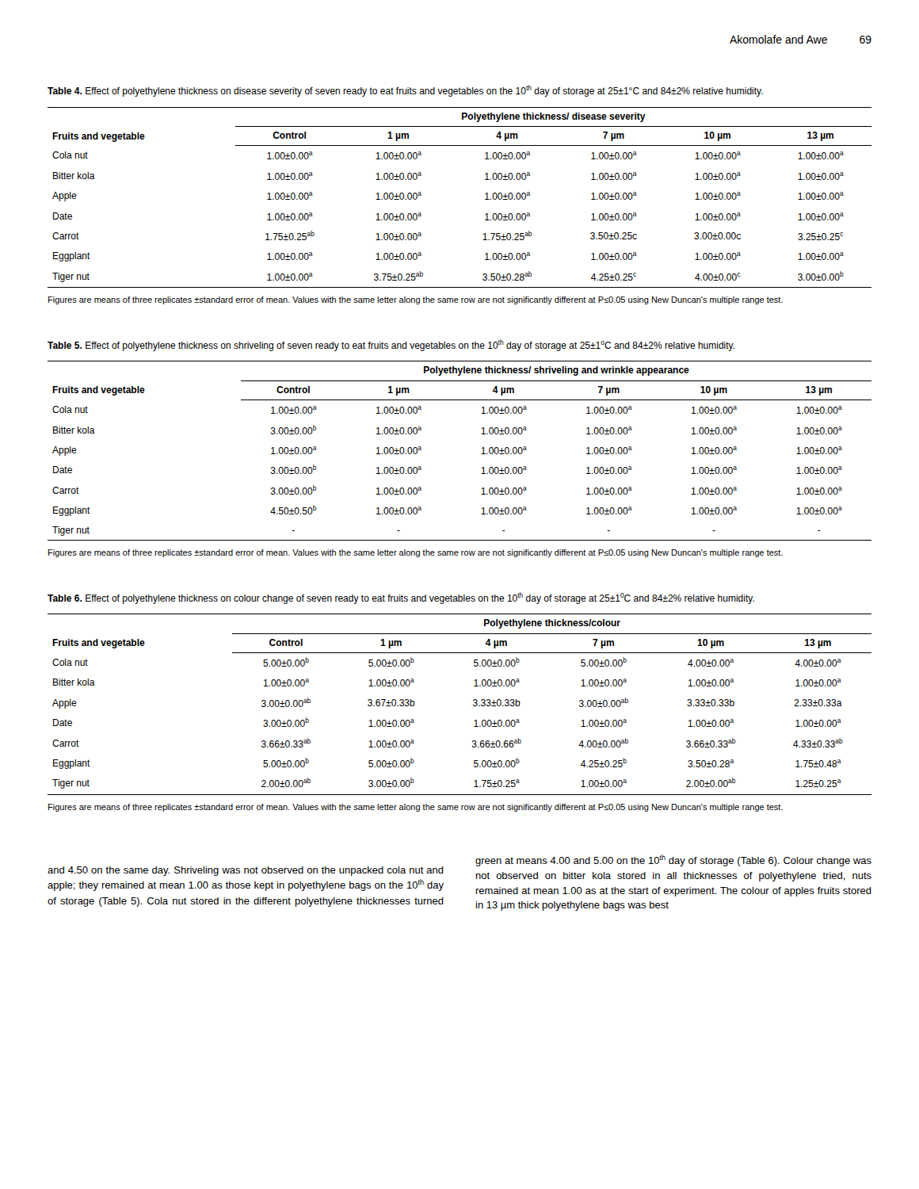Akomolafe and Awe 69
Table 4. Effect of polyethylene thickness on disease severity of seven ready to eat fruits and vegetables on the 10th day of storage at 25±1°C and 84±2% relative humidity.
| Fruits and vegetable | Polyethylene thickness/ disease severity |
| --- | --- |
| Control | 1 µm | 4 µm | 7 µm | 10 µm | 13 µm |
| Cola nut | 1.00±0.00 a | 1.00±0.00 a | 1.00±0.00 a | 1.00±0.00 a | 1.00±0.00 a | 1.00±0.00 a |
| Bitter kola | 1.00±0.00 a | 1.00±0.00 a | 1.00±0.00 a | 1.00±0.00 a | 1.00±0.00 a | 1.00±0.00 a |
| Apple | 1.00±0.00 a | 1.00±0.00 a | 1.00±0.00 a | 1.00±0.00 a | 1.00±0.00 a | 1.00±0.00 a |
| Date | 1.00±0.00 a | 1.00±0.00 a | 1.00±0.00 a | 1.00±0.00 a | 1.00±0.00 a | 1.00±0.00 a |
| Carrot | 1.75±0.25 ab | 1.00±0.00 a | 1.75±0.25 ab | 3.50±0.25c | 3.00±0.00c | 3.25±0.25 c |
| Eggplant | 1.00±0.00 a | 1.00±0.00 a | 1.00±0.00 a | 1.00±0.00 a | 1.00±0.00 a | 1.00±0.00 a |
| Tiger nut | 1.00±0.00 a | 3.75±0.25 ab | 3.50±0.28 ab | 4.25±0.25 c | 4.00±0.00 c | 3.00±0.00 b |
Figures are means of three replicates ±standard error of mean. Values with the same letter along the same row are not significantly different at P≤0.05 using New Duncan's multiple range test.
Table 5. Effect of polyethylene thickness on shriveling of seven ready to eat fruits and vegetables on the 10th day of storage at 25±1oC and 84±2% relative humidity.
| Fruits and vegetable | Polyethylene thickness/ shriveling and wrinkle appearance |
| --- | --- |
| Control | 1 µm | 4 µm | 7 µm | 10 µm | 13 µm |
| Cola nut | 1.00±0.00 a | 1.00±0.00 a | 1.00±0.00 a | 1.00±0.00 a | 1.00±0.00 a | 1.00±0.00 a |
| Bitter kola | 3.00±0.00 b | 1.00±0.00 a | 1.00±0.00 a | 1.00±0.00 a | 1.00±0.00 a | 1.00±0.00 a |
| Apple | 1.00±0.00 a | 1.00±0.00 a | 1.00±0.00 a | 1.00±0.00 a | 1.00±0.00 a | 1.00±0.00 a |
| Date | 3.00±0.00 b | 1.00±0.00 a | 1.00±0.00 a | 1.00±0.00 a | 1.00±0.00 a | 1.00±0.00 a |
| Carrot | 3.00±0.00 b | 1.00±0.00 a | 1.00±0.00 a | 1.00±0.00 a | 1.00±0.00 a | 1.00±0.00 a |
| Eggplant | 4.50±0.50 b | 1.00±0.00 a | 1.00±0.00 a | 1.00±0.00 a | 1.00±0.00 a | 1.00±0.00 a |
| Tiger nut | - | - | - | - | - | - |
Figures are means of three replicates ±standard error of mean. Values with the same letter along the same row are not significantly different at P≤0.05 using New Duncan's multiple range test.
Table 6. Effect of polyethylene thickness on colour change of seven ready to eat fruits and vegetables on the 10th day of storage at 25±10C and 84±2% relative humidity.
| Fruits and vegetable | Polyethylene thickness/colour |
| --- | --- |
| Control | 1 µm | 4 µm | 7 µm | 10 µm | 13 µm |
| Cola nut | 5.00±0.00 b | 5.00±0.00 b | 5.00±0.00 b | 5.00±0.00 b | 4.00±0.00 a | 4.00±0.00 a |
| Bitter kola | 1.00±0.00 a | 1.00±0.00 a | 1.00±0.00 a | 1.00±0.00 a | 1.00±0.00 a | 1.00±0.00 a |
| Apple | 3.00±0.00 ab | 3.67±0.33b | 3.33±0.33b | 3.00±0.00 ab | 3.33±0.33b | 2.33±0.33a |
| Date | 3.00±0.00 b | 1.00±0.00 a | 1.00±0.00 a | 1.00±0.00 a | 1.00±0.00 a | 1.00±0.00 a |
| Carrot | 3.66±0.33 ab | 1.00±0.00 a | 3.66±0.66 ab | 4.00±0.00 ab | 3.66±0.33 ab | 4.33±0.33 ab |
| Eggplant | 5.00±0.00 b | 5.00±0.00 b | 5.00±0.00 b | 4.25±0.25 b | 3.50±0.28 a | 1.75±0.48 a |
| Tiger nut | 2.00±0.00 ab | 3.00±0.00 b | 1.75±0.25 a | 1.00±0.00 a | 2.00±0.00 ab | 1.25±0.25 a |
Figures are means of three replicates ±standard error of mean. Values with the same letter along the same row are not significantly different at P≤0.05 using New Duncan's multiple range test.
and 4.50 on the same day. Shriveling was not observed on the unpacked cola nut and apple; they remained at mean 1.00 as those kept in polyethylene bags on the 10th day of storage (Table 5). Cola nut stored in the different polyethylene thicknesses turned green at means 4.00 and 5.00 on the 10th day of storage (Table 6). Colour change was not observed on bitter kola stored in all thicknesses of polyethylene tried, nuts remained at mean 1.00 as at the start of experiment. The colour of apples fruits stored in 13 µm thick polyethylene bags was best